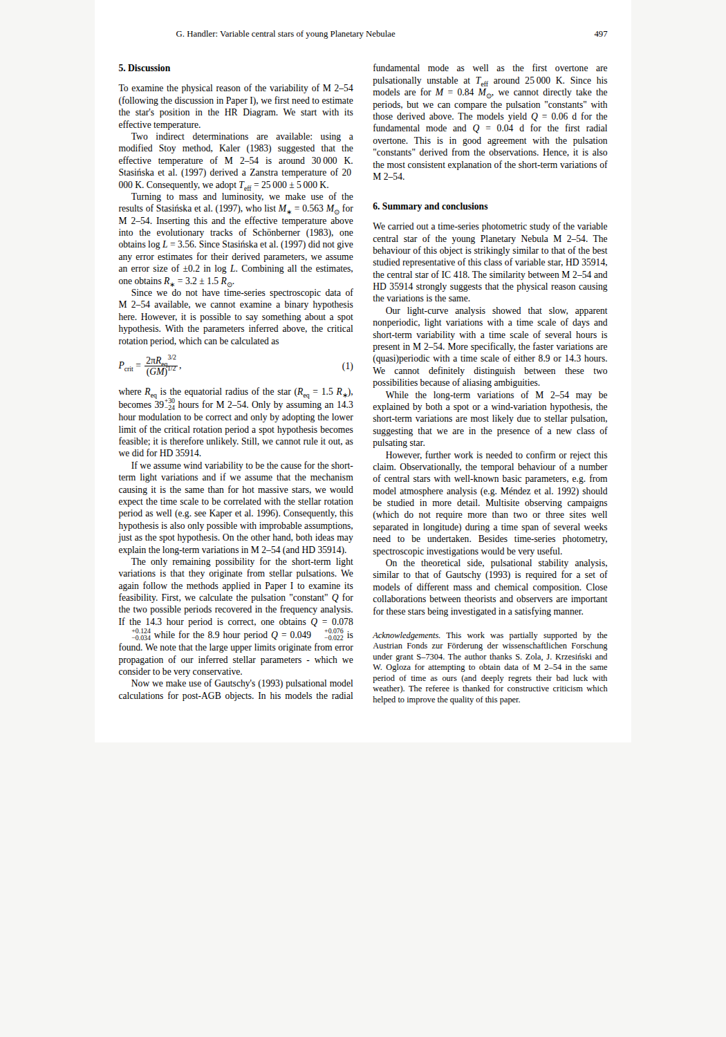G. Handler: Variable central stars of young Planetary Nebulae 497
5. Discussion
To examine the physical reason of the variability of M 2–54 (following the discussion in Paper I), we first need to estimate the star's position in the HR Diagram. We start with its effective temperature.
Two indirect determinations are available: using a modified Stoy method, Kaler (1983) suggested that the effective temperature of M 2–54 is around 30 000 K. Stasińska et al. (1997) derived a Zanstra temperature of 20 000 K. Consequently, we adopt Teff = 25 000 ± 5 000 K.
Turning to mass and luminosity, we make use of the results of Stasińska et al. (1997), who list M∗ = 0.563 M⊙ for M 2–54. Inserting this and the effective temperature above into the evolutionary tracks of Schönberner (1983), one obtains log L = 3.56. Since Stasińska et al. (1997) did not give any error estimates for their derived parameters, we assume an error size of ±0.2 in log L. Combining all the estimates, one obtains R∗ = 3.2 ± 1.5 R⊙.
Since we do not have time-series spectroscopic data of M 2–54 available, we cannot examine a binary hypothesis here. However, it is possible to say something about a spot hypothesis. With the parameters inferred above, the critical rotation period, which can be calculated as
Pcrit = 2πReq3/2(GM)1/2, (1)
where Req is the equatorial radius of the star (Req = 1.5 R∗), becomes 39+30−24 hours for M 2–54. Only by assuming an 14.3 hour modulation to be correct and only by adopting the lower limit of the critical rotation period a spot hypothesis becomes feasible; it is therefore unlikely. Still, we cannot rule it out, as we did for HD 35914.
If we assume wind variability to be the cause for the short-term light variations and if we assume that the mechanism causing it is the same than for hot massive stars, we would expect the time scale to be correlated with the stellar rotation period as well (e.g. see Kaper et al. 1996). Consequently, this hypothesis is also only possible with improbable assumptions, just as the spot hypothesis. On the other hand, both ideas may explain the long-term variations in M 2–54 (and HD 35914).
The only remaining possibility for the short-term light variations is that they originate from stellar pulsations. We again follow the methods applied in Paper I to examine its feasibility. First, we calculate the pulsation "constant" Q for the two possible periods recovered in the frequency analysis. If the 14.3 hour period is correct, one obtains Q = 0.078+0.124−0.034 while for the 8.9 hour period Q = 0.049+0.076−0.022 is found. We note that the large upper limits originate from error propagation of our inferred stellar parameters - which we consider to be very conservative.
Now we make use of Gautschy's (1993) pulsational model calculations for post-AGB objects. In his models the radial fundamental mode as well as the first overtone are pulsationally unstable at Teff around 25 000 K. Since his models are for M = 0.84 M⊙, we cannot directly take the periods, but we can compare the pulsation "constants" with those derived above. The models yield Q = 0.06 d for the fundamental mode and Q = 0.04 d for the first radial overtone. This is in good agreement with the pulsation "constants" derived from the observations. Hence, it is also the most consistent explanation of the short-term variations of M 2–54.
6. Summary and conclusions
We carried out a time-series photometric study of the variable central star of the young Planetary Nebula M 2–54. The behaviour of this object is strikingly similar to that of the best studied representative of this class of variable star, HD 35914, the central star of IC 418. The similarity between M 2–54 and HD 35914 strongly suggests that the physical reason causing the variations is the same.
Our light-curve analysis showed that slow, apparent nonperiodic, light variations with a time scale of days and short-term variability with a time scale of several hours is present in M 2–54. More specifically, the faster variations are (quasi)periodic with a time scale of either 8.9 or 14.3 hours. We cannot definitely distinguish between these two possibilities because of aliasing ambiguities.
While the long-term variations of M 2–54 may be explained by both a spot or a wind-variation hypothesis, the short-term variations are most likely due to stellar pulsation, suggesting that we are in the presence of a new class of pulsating star.
However, further work is needed to confirm or reject this claim. Observationally, the temporal behaviour of a number of central stars with well-known basic parameters, e.g. from model atmosphere analysis (e.g. Méndez et al. 1992) should be studied in more detail. Multisite observing campaigns (which do not require more than two or three sites well separated in longitude) during a time span of several weeks need to be undertaken. Besides time-series photometry, spectroscopic investigations would be very useful.
On the theoretical side, pulsational stability analysis, similar to that of Gautschy (1993) is required for a set of models of different mass and chemical composition. Close collaborations between theorists and observers are important for these stars being investigated in a satisfying manner.
Acknowledgements. This work was partially supported by the Austrian Fonds zur Förderung der wissenschaftlichen Forschung under grant S–7304. The author thanks S. Zola, J. Krzesiński and W. Ogloza for attempting to obtain data of M 2–54 in the same period of time as ours (and deeply regrets their bad luck with weather). The referee is thanked for constructive criticism which helped to improve the quality of this paper.